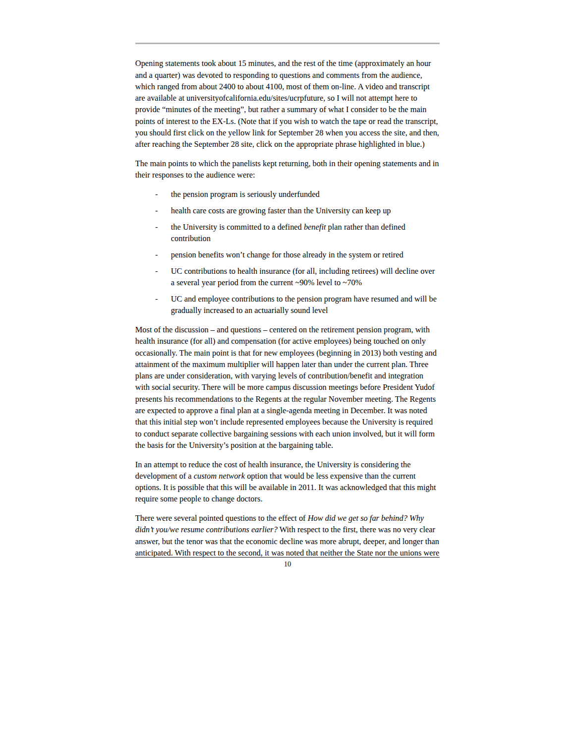Opening statements took about 15 minutes, and the rest of the time (approximately an hour and a quarter) was devoted to responding to questions and comments from the audience, which ranged from about 2400 to about 4100, most of them on-line. A video and transcript are available at universityofcalifornia.edu/sites/ucrpfuture, so I will not attempt here to provide “minutes of the meeting”, but rather a summary of what I consider to be the main points of interest to the EX-Ls. (Note that if you wish to watch the tape or read the transcript, you should first click on the yellow link for September 28 when you access the site, and then, after reaching the September 28 site, click on the appropriate phrase highlighted in blue.)
The main points to which the panelists kept returning, both in their opening statements and in their responses to the audience were:
the pension program is seriously underfunded
health care costs are growing faster than the University can keep up
the University is committed to a defined benefit plan rather than defined contribution
pension benefits won’t change for those already in the system or retired
UC contributions to health insurance (for all, including retirees) will decline over a several year period from the current ~90% level to ~70%
UC and employee contributions to the pension program have resumed and will be gradually increased to an actuarially sound level
Most of the discussion – and questions – centered on the retirement pension program, with health insurance (for all) and compensation (for active employees) being touched on only occasionally. The main point is that for new employees (beginning in 2013) both vesting and attainment of the maximum multiplier will happen later than under the current plan. Three plans are under consideration, with varying levels of contribution/benefit and integration with social security. There will be more campus discussion meetings before President Yudof presents his recommendations to the Regents at the regular November meeting. The Regents are expected to approve a final plan at a single-agenda meeting in December. It was noted that this initial step won’t include represented employees because the University is required to conduct separate collective bargaining sessions with each union involved, but it will form the basis for the University’s position at the bargaining table.
In an attempt to reduce the cost of health insurance, the University is considering the development of a custom network option that would be less expensive than the current options. It is possible that this will be available in 2011. It was acknowledged that this might require some people to change doctors.
There were several pointed questions to the effect of How did we get so far behind? Why didn’t you/we resume contributions earlier? With respect to the first, there was no very clear answer, but the tenor was that the economic decline was more abrupt, deeper, and longer than anticipated. With respect to the second, it was noted that neither the State nor the unions were
10